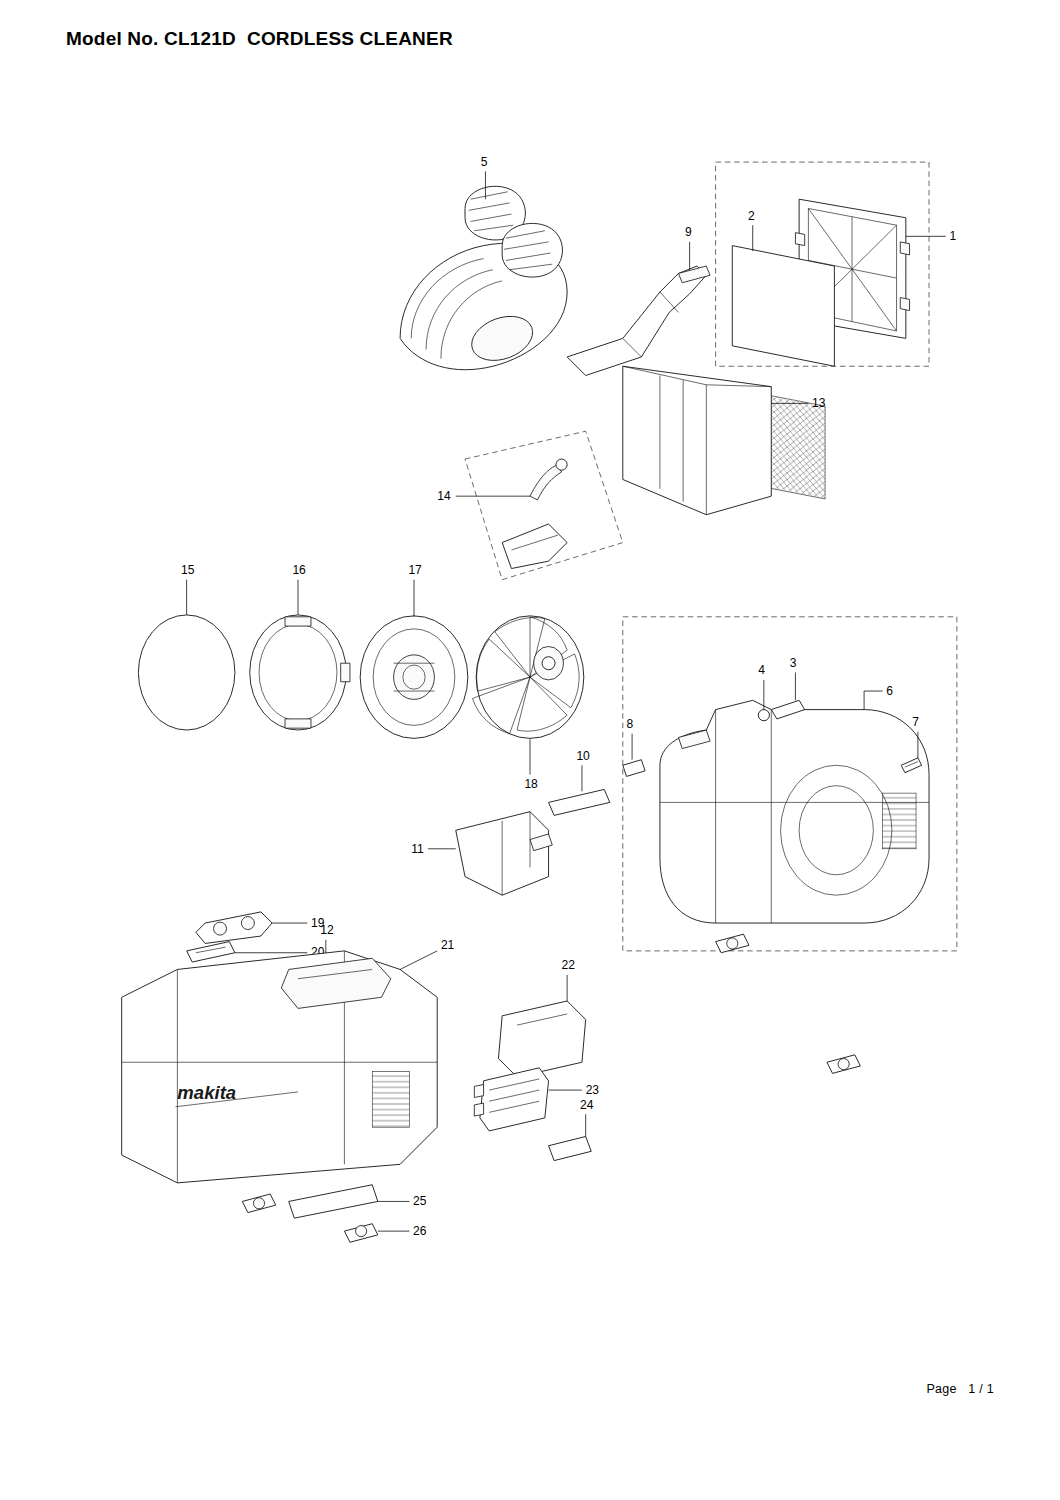Model No. CL121D CORDLESS CLEANER
1 2 13 9 5 14 15 16 17 18 6 3 4 7 8 10 11 19 20 12 makita 21 22 23 24 25 26
Page 1 / 1